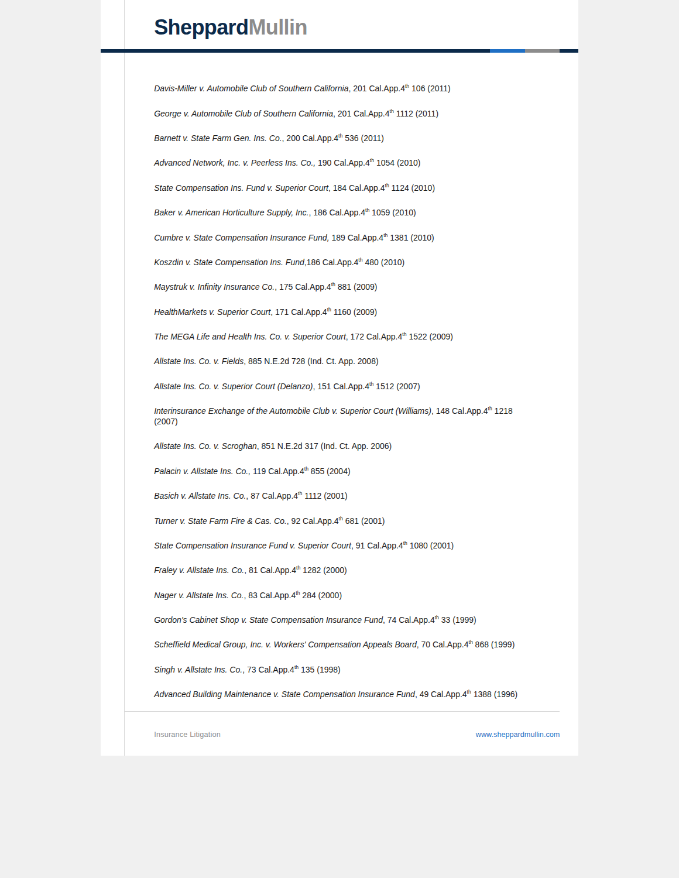Sheppard Mullin
Davis-Miller v. Automobile Club of Southern California, 201 Cal.App.4th 106 (2011)
George v. Automobile Club of Southern California, 201 Cal.App.4th 1112 (2011)
Barnett v. State Farm Gen. Ins. Co., 200 Cal.App.4th 536 (2011)
Advanced Network, Inc. v. Peerless Ins. Co., 190 Cal.App.4th 1054 (2010)
State Compensation Ins. Fund v. Superior Court, 184 Cal.App.4th 1124 (2010)
Baker v. American Horticulture Supply, Inc., 186 Cal.App.4th 1059 (2010)
Cumbre v. State Compensation Insurance Fund, 189 Cal.App.4th 1381 (2010)
Koszdin v. State Compensation Ins. Fund,186 Cal.App.4th 480 (2010)
Maystruk v. Infinity Insurance Co., 175 Cal.App.4th 881 (2009)
HealthMarkets v. Superior Court, 171 Cal.App.4th 1160 (2009)
The MEGA Life and Health Ins. Co. v. Superior Court, 172 Cal.App.4th 1522 (2009)
Allstate Ins. Co. v. Fields, 885 N.E.2d 728 (Ind. Ct. App. 2008)
Allstate Ins. Co. v. Superior Court (Delanzo), 151 Cal.App.4th 1512 (2007)
Interinsurance Exchange of the Automobile Club v. Superior Court (Williams), 148 Cal.App.4th 1218 (2007)
Allstate Ins. Co. v. Scroghan, 851 N.E.2d 317 (Ind. Ct. App. 2006)
Palacin v. Allstate Ins. Co., 119 Cal.App.4th 855 (2004)
Basich v. Allstate Ins. Co., 87 Cal.App.4th 1112 (2001)
Turner v. State Farm Fire & Cas. Co., 92 Cal.App.4th 681 (2001)
State Compensation Insurance Fund v. Superior Court, 91 Cal.App.4th 1080 (2001)
Fraley v. Allstate Ins. Co., 81 Cal.App.4th 1282 (2000)
Nager v. Allstate Ins. Co., 83 Cal.App.4th 284 (2000)
Gordon's Cabinet Shop v. State Compensation Insurance Fund, 74 Cal.App.4th 33 (1999)
Scheffield Medical Group, Inc. v. Workers' Compensation Appeals Board, 70 Cal.App.4th 868 (1999)
Singh v. Allstate Ins. Co., 73 Cal.App.4th 135 (1998)
Advanced Building Maintenance v. State Compensation Insurance Fund, 49 Cal.App.4th 1388 (1996)
Insurance Litigation
www.sheppardmullin.com